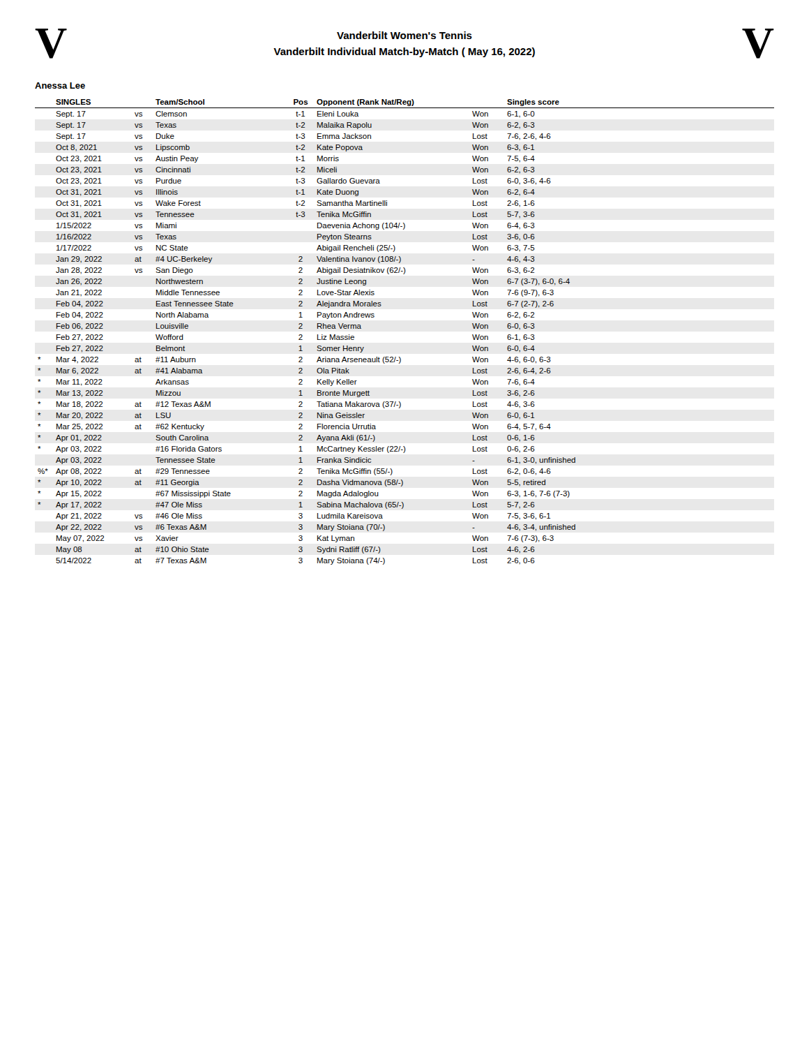V V
Vanderbilt Women's Tennis
Vanderbilt Individual Match-by-Match ( May 16, 2022)
Anessa Lee
| | SINGLES | | Team/School | Pos | Opponent (Rank Nat/Reg) | | Singles score |
| --- | --- | --- | --- | --- | --- | --- | --- |
| | Sept. 17 | vs | Clemson | t-1 | Eleni Louka | Won | 6-1, 6-0 |
| | Sept. 17 | vs | Texas | t-2 | Malaika Rapolu | Won | 6-2, 6-3 |
| | Sept. 17 | vs | Duke | t-3 | Emma Jackson | Lost | 7-6, 2-6, 4-6 |
| | Oct 8, 2021 | vs | Lipscomb | t-2 | Kate Popova | Won | 6-3, 6-1 |
| | Oct 23, 2021 | vs | Austin Peay | t-1 | Morris | Won | 7-5, 6-4 |
| | Oct 23, 2021 | vs | Cincinnati | t-2 | Miceli | Won | 6-2, 6-3 |
| | Oct 23, 2021 | vs | Purdue | t-3 | Gallardo Guevara | Lost | 6-0, 3-6, 4-6 |
| | Oct 31, 2021 | vs | Illinois | t-1 | Kate Duong | Won | 6-2, 6-4 |
| | Oct 31, 2021 | vs | Wake Forest | t-2 | Samantha Martinelli | Lost | 2-6, 1-6 |
| | Oct 31, 2021 | vs | Tennessee | t-3 | Tenika McGiffin | Lost | 5-7, 3-6 |
| | 1/15/2022 | vs | Miami | | Daevenia Achong (104/-) | Won | 6-4, 6-3 |
| | 1/16/2022 | vs | Texas | | Peyton Stearns | Lost | 3-6, 0-6 |
| | 1/17/2022 | vs | NC State | | Abigail Rencheli (25/-) | Won | 6-3, 7-5 |
| | Jan 29, 2022 | at | #4 UC-Berkeley | 2 | Valentina Ivanov (108/-) | - | 4-6, 4-3 |
| | Jan 28, 2022 | vs | San Diego | 2 | Abigail Desiatnikov (62/-) | Won | 6-3, 6-2 |
| | Jan 26, 2022 | | Northwestern | 2 | Justine Leong | Won | 6-7 (3-7), 6-0, 6-4 |
| | Jan 21, 2022 | | Middle Tennessee | 2 | Love-Star Alexis | Won | 7-6 (9-7), 6-3 |
| | Feb 04, 2022 | | East Tennessee State | 2 | Alejandra Morales | Lost | 6-7 (2-7), 2-6 |
| | Feb 04, 2022 | | North Alabama | 1 | Payton Andrews | Won | 6-2, 6-2 |
| | Feb 06, 2022 | | Louisville | 2 | Rhea Verma | Won | 6-0, 6-3 |
| | Feb 27, 2022 | | Wofford | 2 | Liz Massie | Won | 6-1, 6-3 |
| | Feb 27, 2022 | | Belmont | 1 | Somer Henry | Won | 6-0, 6-4 |
| * | Mar 4, 2022 | at | #11 Auburn | 2 | Ariana Arseneault (52/-) | Won | 4-6, 6-0, 6-3 |
| * | Mar 6, 2022 | at | #41 Alabama | 2 | Ola Pitak | Lost | 2-6, 6-4, 2-6 |
| * | Mar 11, 2022 | | Arkansas | 2 | Kelly Keller | Won | 7-6, 6-4 |
| * | Mar 13, 2022 | | Mizzou | 1 | Bronte Murgett | Lost | 3-6, 2-6 |
| * | Mar 18, 2022 | at | #12 Texas A&M | 2 | Tatiana Makarova (37/-) | Lost | 4-6, 3-6 |
| * | Mar 20, 2022 | at | LSU | 2 | Nina Geissler | Won | 6-0, 6-1 |
| * | Mar 25, 2022 | at | #62 Kentucky | 2 | Florencia Urrutia | Won | 6-4, 5-7, 6-4 |
| * | Apr 01, 2022 | | South Carolina | 2 | Ayana Akli (61/-) | Lost | 0-6, 1-6 |
| * | Apr 03, 2022 | | #16 Florida Gators | 1 | McCartney Kessler (22/-) | Lost | 0-6, 2-6 |
| | Apr 03, 2022 | | Tennessee State | 1 | Franka Sindicic | - | 6-1, 3-0, unfinished |
| %* | Apr 08, 2022 | at | #29 Tennessee | 2 | Tenika McGiffin (55/-) | Lost | 6-2, 0-6, 4-6 |
| * | Apr 10, 2022 | at | #11 Georgia | 2 | Dasha Vidmanova (58/-) | Won | 5-5, retired |
| * | Apr 15, 2022 | | #67 Mississippi State | 2 | Magda Adaloglou | Won | 6-3, 1-6, 7-6 (7-3) |
| * | Apr 17, 2022 | | #47 Ole Miss | 1 | Sabina Machalova (65/-) | Lost | 5-7, 2-6 |
| | Apr 21, 2022 | vs | #46 Ole Miss | 3 | Ludmila Kareisova | Won | 7-5, 3-6, 6-1 |
| | Apr 22, 2022 | vs | #6 Texas A&M | 3 | Mary Stoiana (70/-) | - | 4-6, 3-4, unfinished |
| | May 07, 2022 | vs | Xavier | 3 | Kat Lyman | Won | 7-6 (7-3), 6-3 |
| | May 08 | at | #10 Ohio State | 3 | Sydni Ratliff (67/-) | Lost | 4-6, 2-6 |
| | 5/14/2022 | at | #7 Texas A&M | 3 | Mary Stoiana (74/-) | Lost | 2-6, 0-6 |